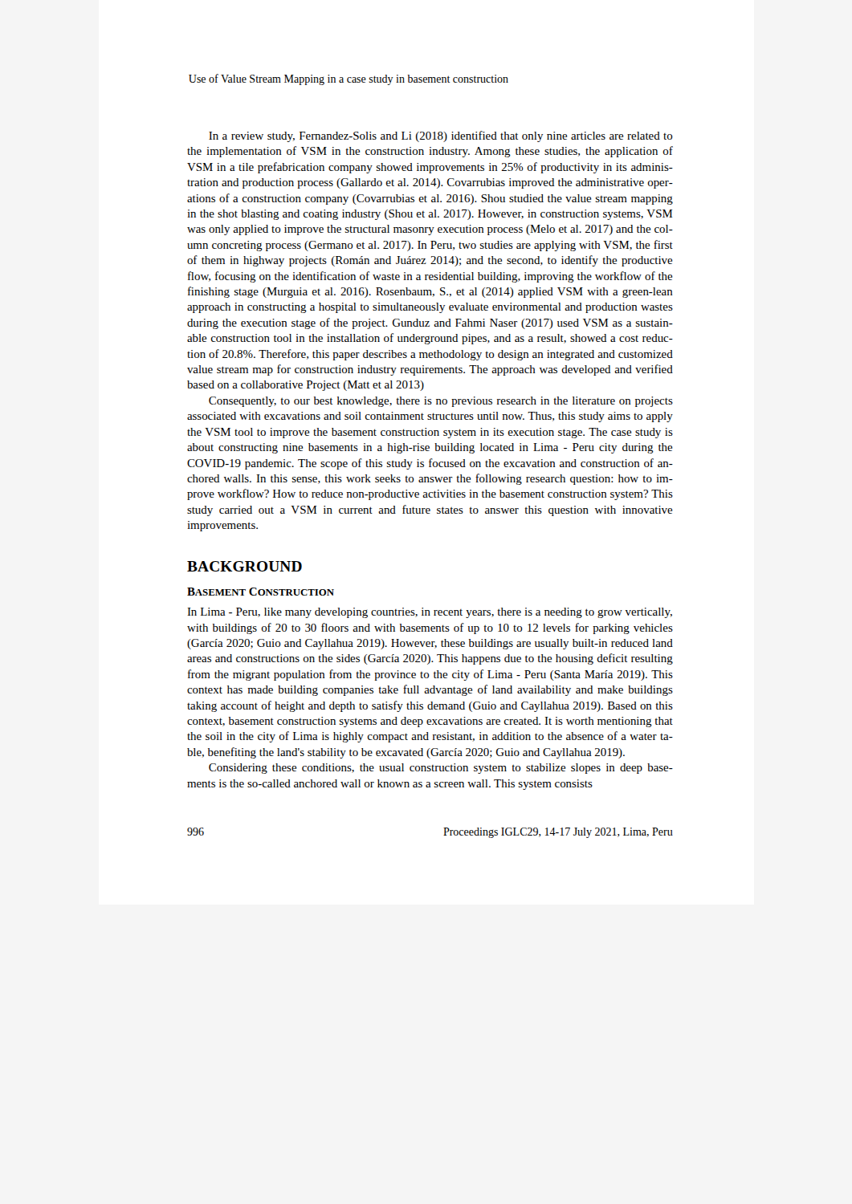Use of Value Stream Mapping in a case study in basement construction
In a review study, Fernandez-Solis and Li (2018) identified that only nine articles are related to the implementation of VSM in the construction industry. Among these studies, the application of VSM in a tile prefabrication company showed improvements in 25% of productivity in its administration and production process (Gallardo et al. 2014). Covarrubias improved the administrative operations of a construction company (Covarrubias et al. 2016). Shou studied the value stream mapping in the shot blasting and coating industry (Shou et al. 2017). However, in construction systems, VSM was only applied to improve the structural masonry execution process (Melo et al. 2017) and the column concreting process (Germano et al. 2017). In Peru, two studies are applying with VSM, the first of them in highway projects (Román and Juárez 2014); and the second, to identify the productive flow, focusing on the identification of waste in a residential building, improving the workflow of the finishing stage (Murguia et al. 2016). Rosenbaum, S., et al (2014) applied VSM with a green-lean approach in constructing a hospital to simultaneously evaluate environmental and production wastes during the execution stage of the project. Gunduz and Fahmi Naser (2017) used VSM as a sustainable construction tool in the installation of underground pipes, and as a result, showed a cost reduction of 20.8%. Therefore, this paper describes a methodology to design an integrated and customized value stream map for construction industry requirements. The approach was developed and verified based on a collaborative Project (Matt et al 2013)
Consequently, to our best knowledge, there is no previous research in the literature on projects associated with excavations and soil containment structures until now. Thus, this study aims to apply the VSM tool to improve the basement construction system in its execution stage. The case study is about constructing nine basements in a high-rise building located in Lima - Peru city during the COVID-19 pandemic. The scope of this study is focused on the excavation and construction of anchored walls. In this sense, this work seeks to answer the following research question: how to improve workflow? How to reduce non-productive activities in the basement construction system? This study carried out a VSM in current and future states to answer this question with innovative improvements.
BACKGROUND
BASEMENT CONSTRUCTION
In Lima - Peru, like many developing countries, in recent years, there is a needing to grow vertically, with buildings of 20 to 30 floors and with basements of up to 10 to 12 levels for parking vehicles (García 2020; Guio and Cayllahua 2019). However, these buildings are usually built-in reduced land areas and constructions on the sides (García 2020). This happens due to the housing deficit resulting from the migrant population from the province to the city of Lima - Peru (Santa María 2019). This context has made building companies take full advantage of land availability and make buildings taking account of height and depth to satisfy this demand (Guio and Cayllahua 2019). Based on this context, basement construction systems and deep excavations are created. It is worth mentioning that the soil in the city of Lima is highly compact and resistant, in addition to the absence of a water table, benefiting the land's stability to be excavated (García 2020; Guio and Cayllahua 2019).
Considering these conditions, the usual construction system to stabilize slopes in deep basements is the so-called anchored wall or known as a screen wall. This system consists
996
Proceedings IGLC29, 14-17 July 2021, Lima, Peru